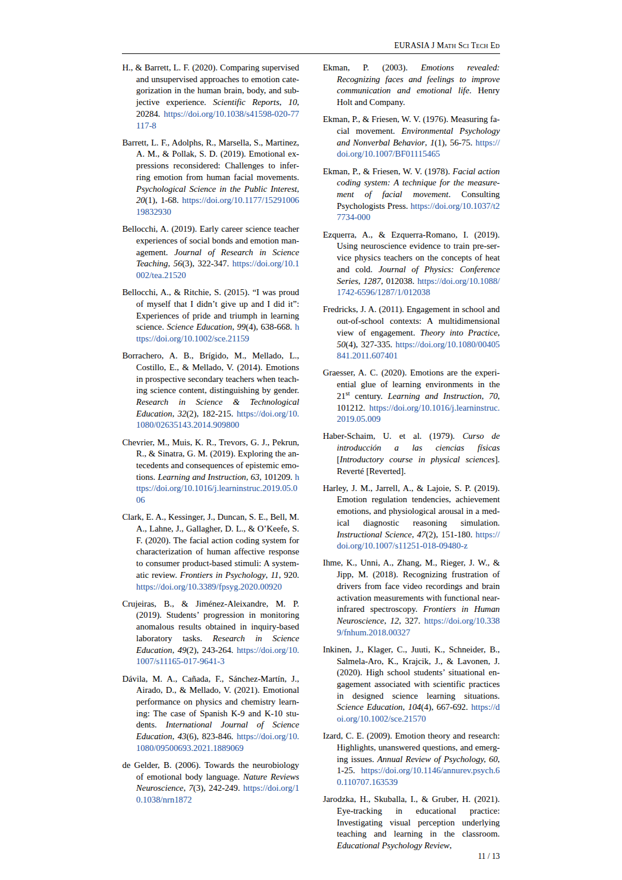EURASIA J Math Sci Tech Ed
H., & Barrett, L. F. (2020). Comparing supervised and unsupervised approaches to emotion categorization in the human brain, body, and subjective experience. Scientific Reports, 10, 20284. https://doi.org/10.1038/s41598-020-77117-8
Barrett, L. F., Adolphs, R., Marsella, S., Martinez, A. M., & Pollak, S. D. (2019). Emotional expressions reconsidered: Challenges to inferring emotion from human facial movements. Psychological Science in the Public Interest, 20(1), 1-68. https://doi.org/10.1177/1529100619832930
Bellocchi, A. (2019). Early career science teacher experiences of social bonds and emotion management. Journal of Research in Science Teaching, 56(3), 322-347. https://doi.org/10.1002/tea.21520
Bellocchi, A., & Ritchie, S. (2015). “I was proud of myself that I didn’t give up and I did it”: Experiences of pride and triumph in learning science. Science Education, 99(4), 638-668. https://doi.org/10.1002/sce.21159
Borrachero, A. B., Brígido, M., Mellado, L., Costillo, E., & Mellado, V. (2014). Emotions in prospective secondary teachers when teaching science content, distinguishing by gender. Research in Science & Technological Education, 32(2), 182-215. https://doi.org/10.1080/02635143.2014.909800
Chevrier, M., Muis, K. R., Trevors, G. J., Pekrun, R., & Sinatra, G. M. (2019). Exploring the antecedents and consequences of epistemic emotions. Learning and Instruction, 63, 101209. https://doi.org/10.1016/j.learninstruc.2019.05.006
Clark, E. A., Kessinger, J., Duncan, S. E., Bell, M. A., Lahne, J., Gallagher, D. L., & O’Keefe, S. F. (2020). The facial action coding system for characterization of human affective response to consumer product-based stimuli: A systematic review. Frontiers in Psychology, 11, 920. https://doi.org/10.3389/fpsyg.2020.00920
Crujeiras, B., & Jiménez-Aleixandre, M. P. (2019). Students’ progression in monitoring anomalous results obtained in inquiry-based laboratory tasks. Research in Science Education, 49(2), 243-264. https://doi.org/10.1007/s11165-017-9641-3
Dávila, M. A., Cañada, F., Sánchez-Martín, J., Airado, D., & Mellado, V. (2021). Emotional performance on physics and chemistry learning: The case of Spanish K-9 and K-10 students. International Journal of Science Education, 43(6), 823-846. https://doi.org/10.1080/09500693.2021.1889069
de Gelder, B. (2006). Towards the neurobiology of emotional body language. Nature Reviews Neuroscience, 7(3), 242-249. https://doi.org/10.1038/nrn1872
Ekman, P. (2003). Emotions revealed: Recognizing faces and feelings to improve communication and emotional life. Henry Holt and Company.
Ekman, P., & Friesen, W. V. (1976). Measuring facial movement. Environmental Psychology and Nonverbal Behavior, 1(1), 56-75. https://doi.org/10.1007/BF01115465
Ekman, P., & Friesen, W. V. (1978). Facial action coding system: A technique for the measurement of facial movement. Consulting Psychologists Press. https://doi.org/10.1037/t27734-000
Ezquerra, A., & Ezquerra-Romano, I. (2019). Using neuroscience evidence to train pre-service physics teachers on the concepts of heat and cold. Journal of Physics: Conference Series, 1287, 012038. https://doi.org/10.1088/1742-6596/1287/1/012038
Fredricks, J. A. (2011). Engagement in school and out-of-school contexts: A multidimensional view of engagement. Theory into Practice, 50(4), 327-335. https://doi.org/10.1080/00405841.2011.607401
Graesser, A. C. (2020). Emotions are the experiential glue of learning environments in the 21st century. Learning and Instruction, 70, 101212. https://doi.org/10.1016/j.learninstruc.2019.05.009
Haber-Schaim, U. et al. (1979). Curso de introducción a las ciencias físicas [Introductory course in physical sciences]. Reverté [Reverted].
Harley, J. M., Jarrell, A., & Lajoie, S. P. (2019). Emotion regulation tendencies, achievement emotions, and physiological arousal in a medical diagnostic reasoning simulation. Instructional Science, 47(2), 151-180. https://doi.org/10.1007/s11251-018-09480-z
Ihme, K., Unni, A., Zhang, M., Rieger, J. W., & Jipp, M. (2018). Recognizing frustration of drivers from face video recordings and brain activation measurements with functional near-infrared spectroscopy. Frontiers in Human Neuroscience, 12, 327. https://doi.org/10.3389/fnhum.2018.00327
Inkinen, J., Klager, C., Juuti, K., Schneider, B., Salmela-Aro, K., Krajcik, J., & Lavonen, J. (2020). High school students’ situational engagement associated with scientific practices in designed science learning situations. Science Education, 104(4), 667-692. https://doi.org/10.1002/sce.21570
Izard, C. E. (2009). Emotion theory and research: Highlights, unanswered questions, and emerging issues. Annual Review of Psychology, 60, 1-25. https://doi.org/10.1146/annurev.psych.60.110707.163539
Jarodzka, H., Skuballa, I., & Gruber, H. (2021). Eye-tracking in educational practice: Investigating visual perception underlying teaching and learning in the classroom. Educational Psychology Review,
11 / 13